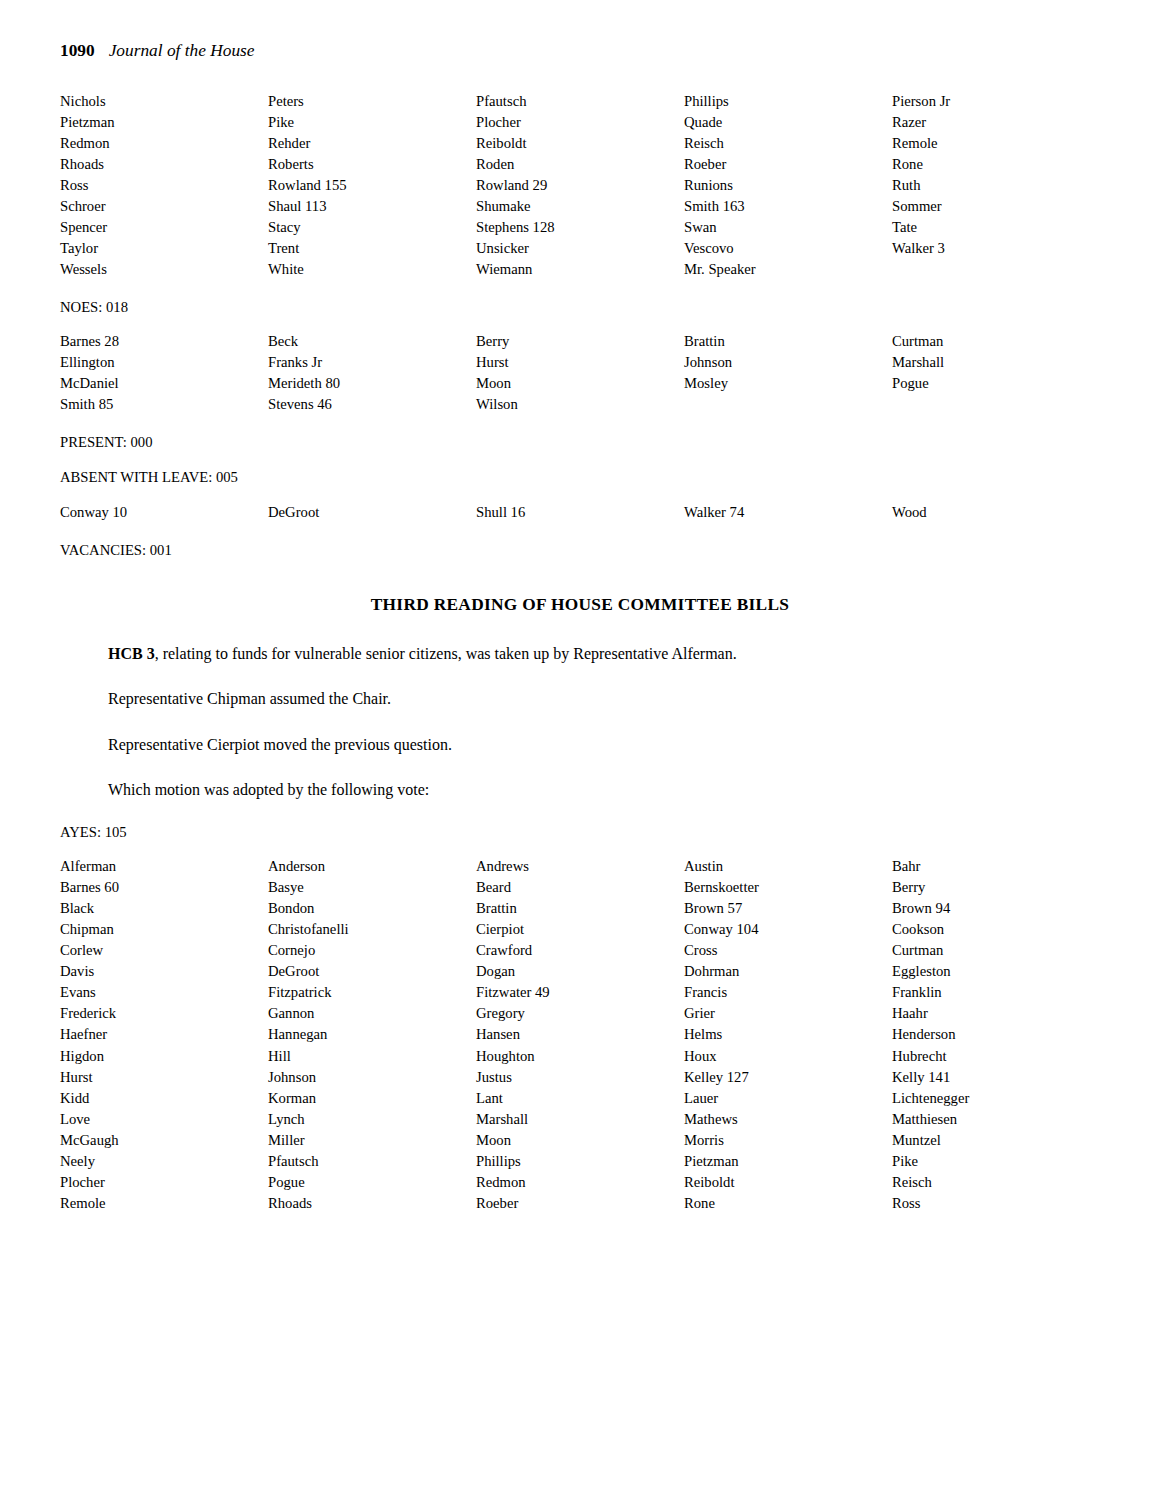1090 Journal of the House
| Nichols | Peters | Pfautsch | Phillips | Pierson Jr |
| Pietzman | Pike | Plocher | Quade | Razer |
| Redmon | Rehder | Reiboldt | Reisch | Remole |
| Rhoads | Roberts | Roden | Roeber | Rone |
| Ross | Rowland 155 | Rowland 29 | Runions | Ruth |
| Schroer | Shaul 113 | Shumake | Smith 163 | Sommer |
| Spencer | Stacy | Stephens 128 | Swan | Tate |
| Taylor | Trent | Unsicker | Vescovo | Walker 3 |
| Wessels | White | Wiemann | Mr. Speaker | |
NOES: 018
| Barnes 28 | Beck | Berry | Brattin | Curtman |
| Ellington | Franks Jr | Hurst | Johnson | Marshall |
| McDaniel | Merideth 80 | Moon | Mosley | Pogue |
| Smith 85 | Stevens 46 | Wilson | | |
PRESENT: 000
ABSENT WITH LEAVE: 005
| Conway 10 | DeGroot | Shull 16 | Walker 74 | Wood |
VACANCIES: 001
THIRD READING OF HOUSE COMMITTEE BILLS
HCB 3, relating to funds for vulnerable senior citizens, was taken up by Representative Alferman.
Representative Chipman assumed the Chair.
Representative Cierpiot moved the previous question.
Which motion was adopted by the following vote:
AYES: 105
| Alferman | Anderson | Andrews | Austin | Bahr |
| Barnes 60 | Basye | Beard | Bernskoetter | Berry |
| Black | Bondon | Brattin | Brown 57 | Brown 94 |
| Chipman | Christofanelli | Cierpiot | Conway 104 | Cookson |
| Corlew | Cornejo | Crawford | Cross | Curtman |
| Davis | DeGroot | Dogan | Dohrman | Eggleston |
| Evans | Fitzpatrick | Fitzwater 49 | Francis | Franklin |
| Frederick | Gannon | Gregory | Grier | Haahr |
| Haefner | Hannegan | Hansen | Helms | Henderson |
| Higdon | Hill | Houghton | Houx | Hubrecht |
| Hurst | Johnson | Justus | Kelley 127 | Kelly 141 |
| Kidd | Korman | Lant | Lauer | Lichtenegger |
| Love | Lynch | Marshall | Mathews | Matthiesen |
| McGaugh | Miller | Moon | Morris | Muntzel |
| Neely | Pfautsch | Phillips | Pietzman | Pike |
| Plocher | Pogue | Redmon | Reiboldt | Reisch |
| Remole | Rhoads | Roeber | Rone | Ross |